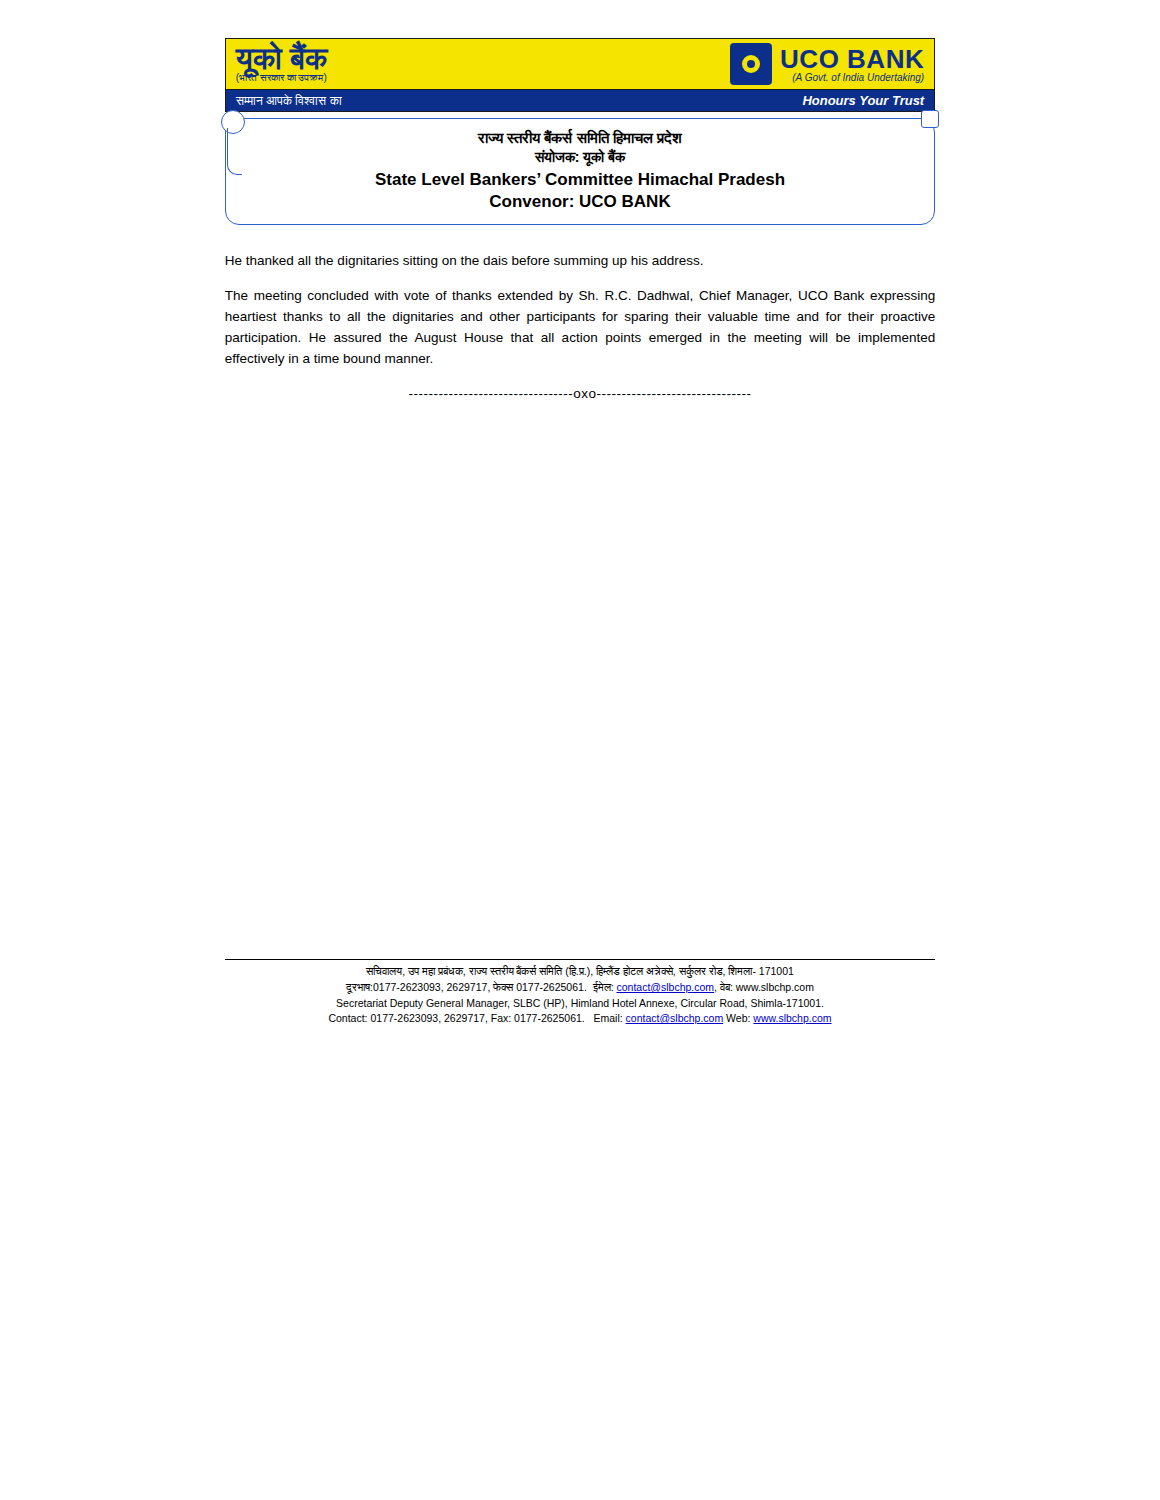यूको बैंक (भारत सरकार का उपक्रम)
UCO BANK (A Govt. of India Undertaking)
सम्मान आपके विश्वास का Honours Your Trust
राज्य स्तरीय बैंकर्स समिति हिमाचल प्रदेश
संयोजक: यूको बैंक
State Level Bankers’ Committee Himachal Pradesh
Convenor: UCO BANK
He thanked all the dignitaries sitting on the dais before summing up his address.
The meeting concluded with vote of thanks extended by Sh. R.C. Dadhwal, Chief Manager, UCO Bank expressing heartiest thanks to all the dignitaries and other participants for sparing their valuable time and for their proactive participation. He assured the August House that all action points emerged in the meeting will be implemented effectively in a time bound manner.
---------------------------------oxo-------------------------------
सचिवालय, उप महा प्रबंधक, राज्य स्तरीय बैंकर्स समिति (हि.प्र.), हिम्लैंड होटल अन्नेक्से, सर्कुलर रोड, शिमला- 171001
दूरभाष:0177-2623093, 2629717, फेक्स 0177-2625061. ईमेल: contact@slbchp.com, वेब: www.slbchp.com
Secretariat Deputy General Manager, SLBC (HP), Himland Hotel Annexe, Circular Road, Shimla-171001.
Contact: 0177-2623093, 2629717, Fax: 0177-2625061. Email: contact@slbchp.com Web: www.slbchp.com